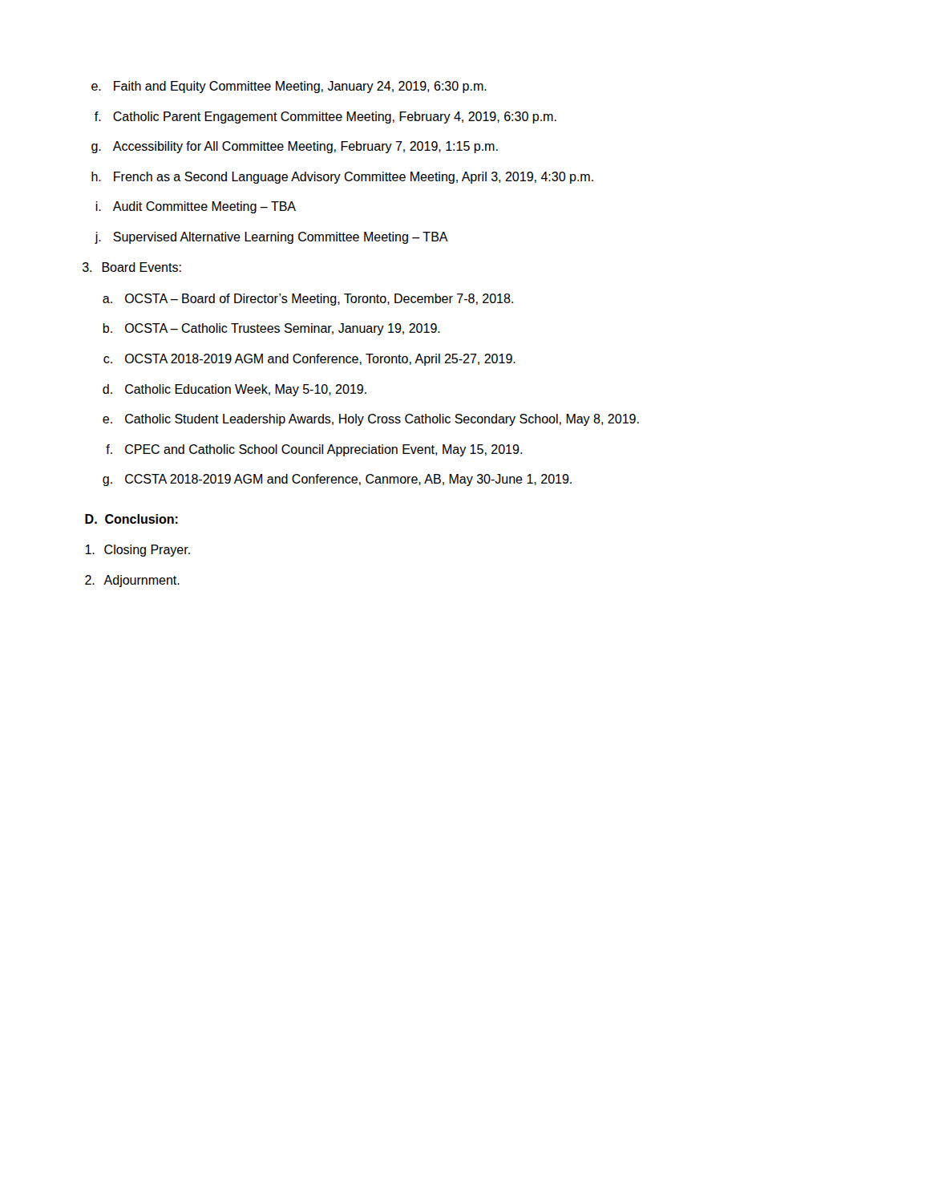Faith and Equity Committee Meeting, January 24, 2019, 6:30 p.m.
Catholic Parent Engagement Committee Meeting, February 4, 2019, 6:30 p.m.
Accessibility for All Committee Meeting, February 7, 2019, 1:15 p.m.
French as a Second Language Advisory Committee Meeting, April 3, 2019, 4:30 p.m.
Audit Committee Meeting – TBA
Supervised Alternative Learning Committee Meeting – TBA
Board Events:
OCSTA – Board of Director’s Meeting, Toronto, December 7-8, 2018.
OCSTA – Catholic Trustees Seminar, January 19, 2019.
OCSTA 2018-2019 AGM and Conference, Toronto, April 25-27, 2019.
Catholic Education Week, May 5-10, 2019.
Catholic Student Leadership Awards, Holy Cross Catholic Secondary School, May 8, 2019.
CPEC and Catholic School Council Appreciation Event, May 15, 2019.
CCSTA 2018-2019 AGM and Conference, Canmore, AB, May 30-June 1, 2019.
D. Conclusion:
Closing Prayer.
Adjournment.